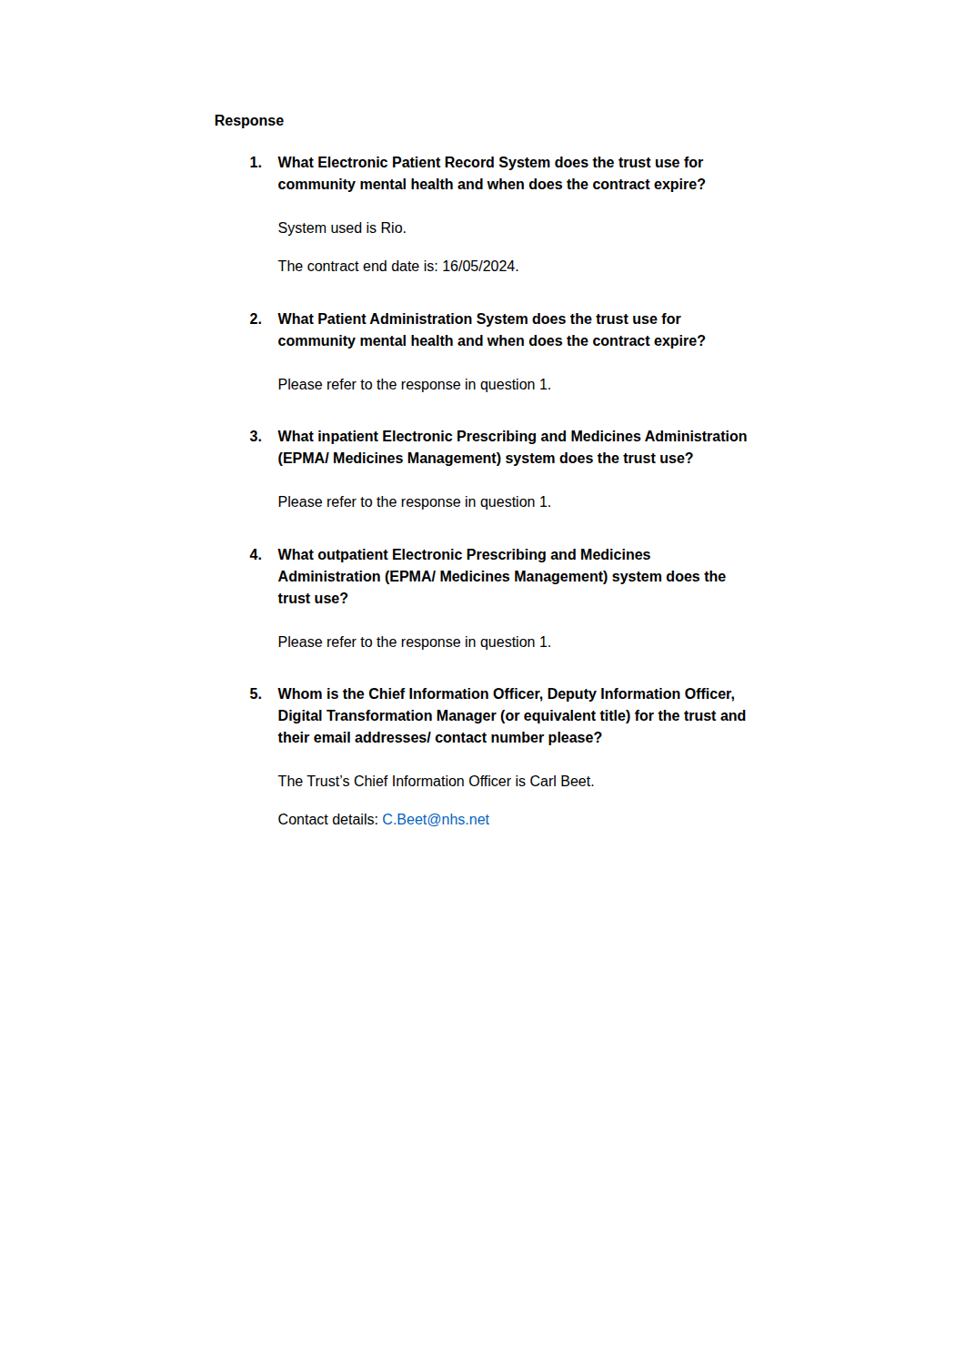Response
What Electronic Patient Record System does the trust use for community mental health and when does the contract expire?
System used is Rio.
The contract end date is: 16/05/2024.
What Patient Administration System does the trust use for community mental health and when does the contract expire?
Please refer to the response in question 1.
What inpatient Electronic Prescribing and Medicines Administration (EPMA/ Medicines Management) system does the trust use?
Please refer to the response in question 1.
What outpatient Electronic Prescribing and Medicines Administration (EPMA/ Medicines Management) system does the trust use?
Please refer to the response in question 1.
Whom is the Chief Information Officer, Deputy Information Officer, Digital Transformation Manager (or equivalent title) for the trust and their email addresses/ contact number please?
The Trust’s Chief Information Officer is Carl Beet.
Contact details: C.Beet@nhs.net